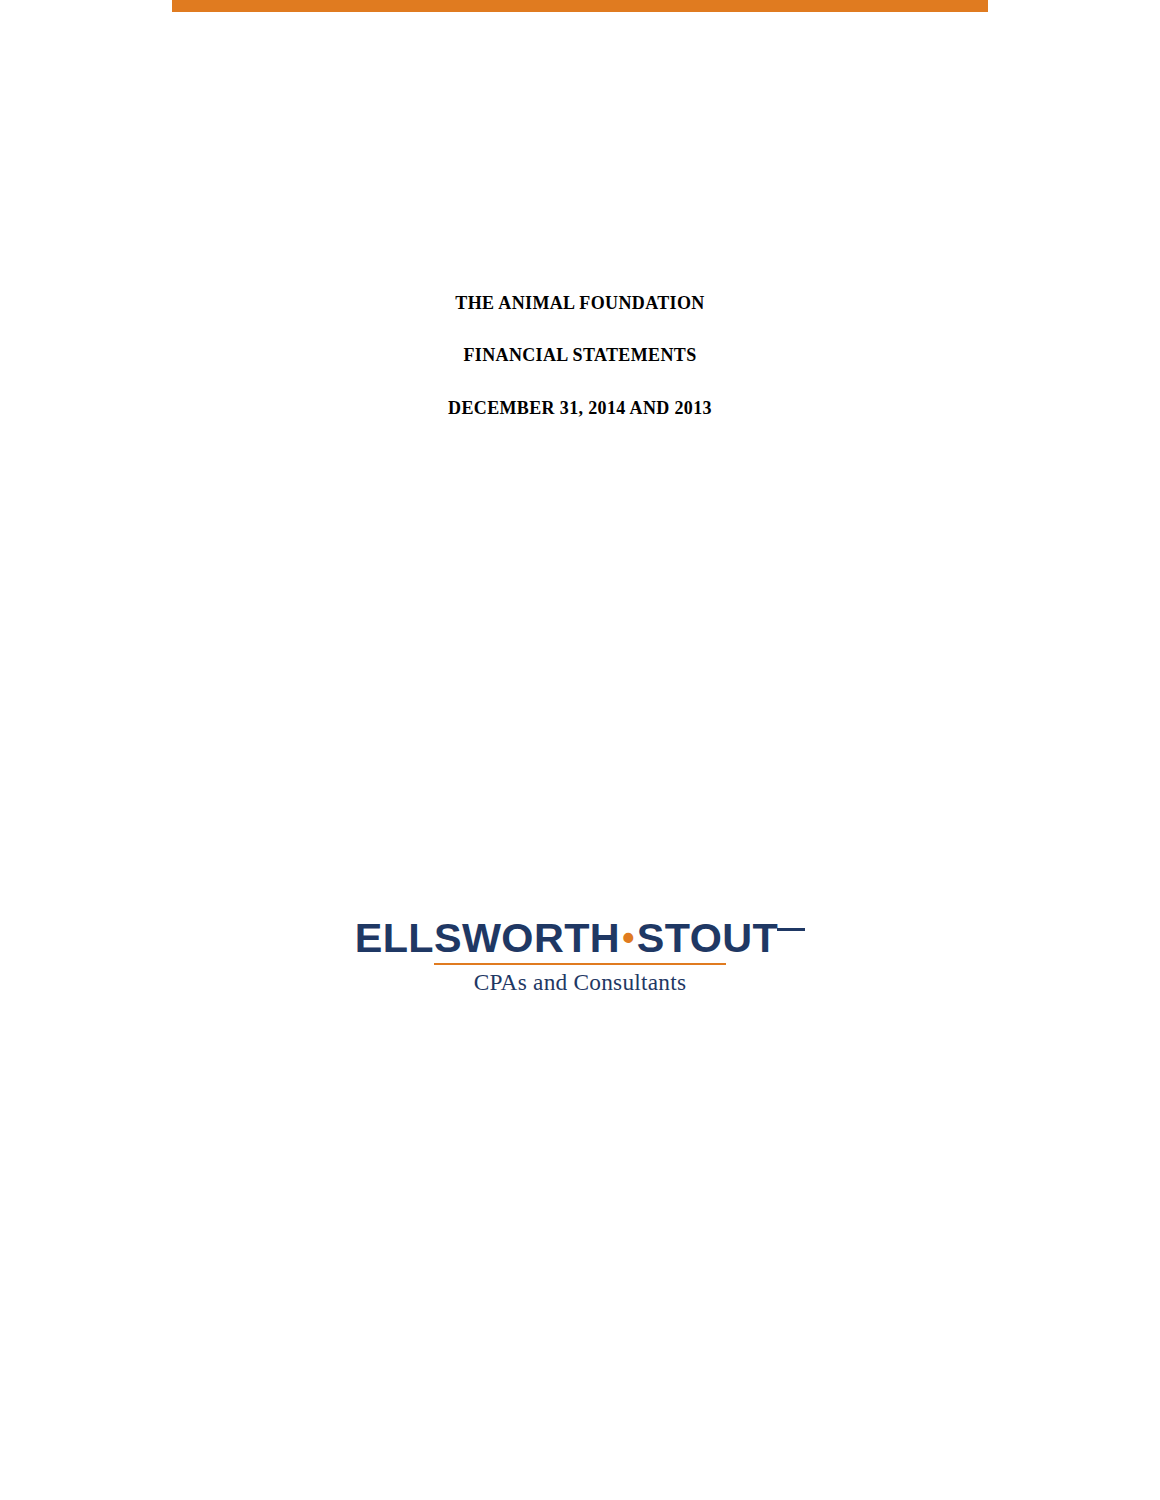THE ANIMAL FOUNDATION
FINANCIAL STATEMENTS
DECEMBER 31, 2014 AND 2013
ELLSWORTH•STOUT
CPAs and Consultants